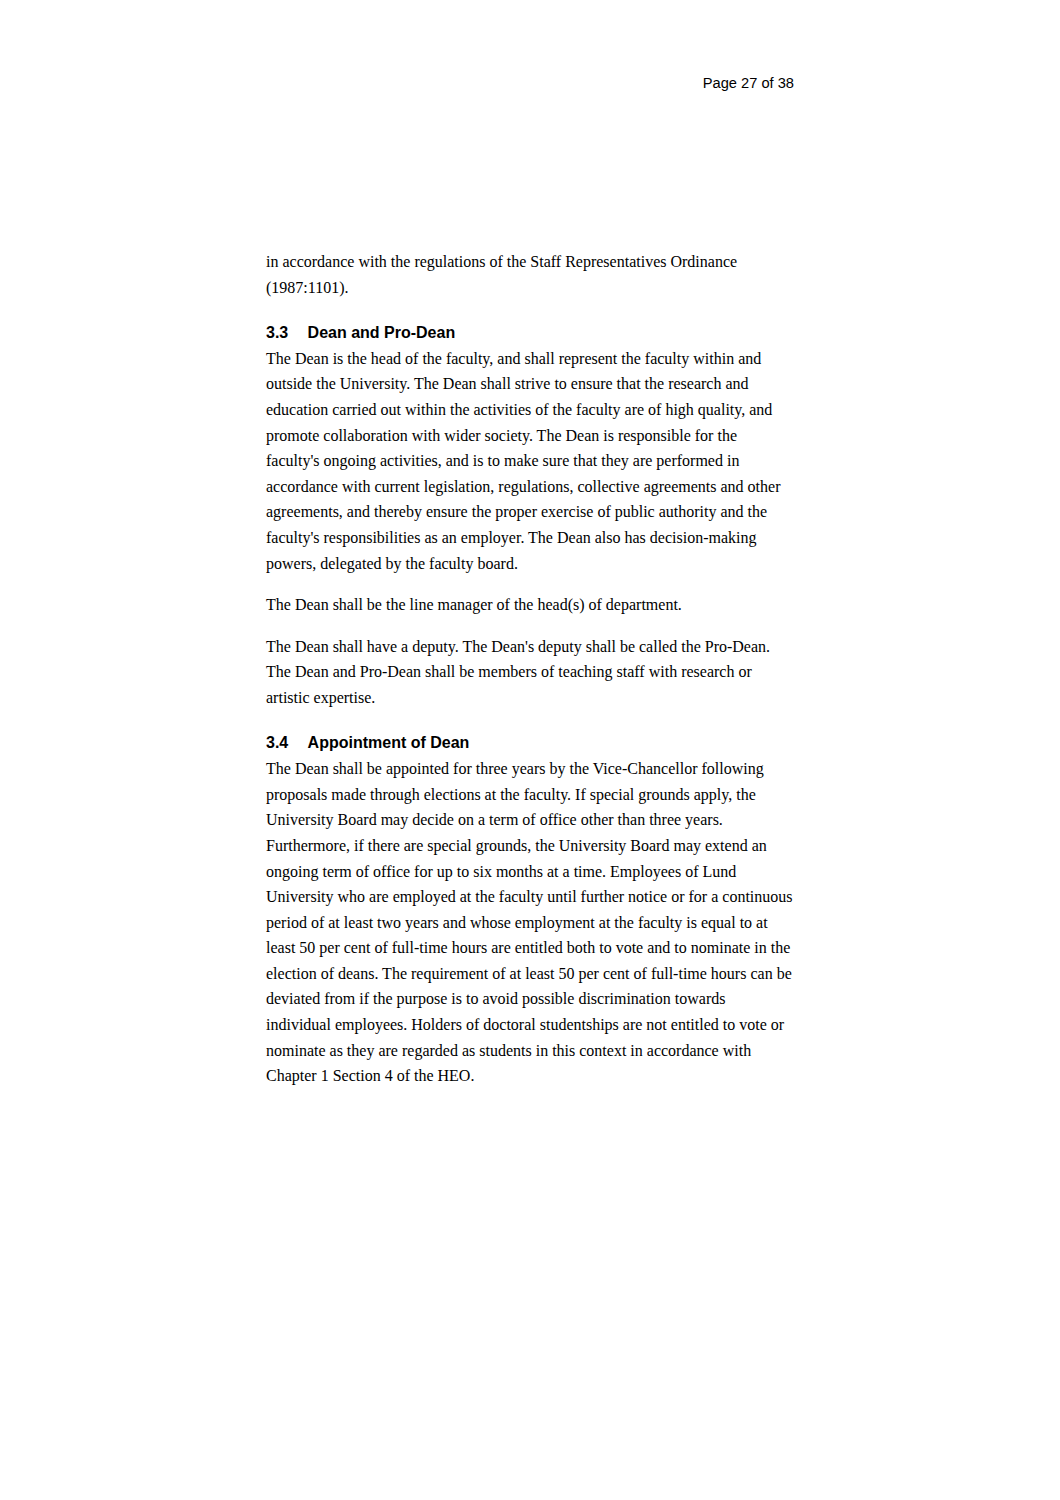Page 27 of 38
in accordance with the regulations of the Staff Representatives Ordinance (1987:1101).
3.3 Dean and Pro-Dean
The Dean is the head of the faculty, and shall represent the faculty within and outside the University. The Dean shall strive to ensure that the research and education carried out within the activities of the faculty are of high quality, and promote collaboration with wider society. The Dean is responsible for the faculty's ongoing activities, and is to make sure that they are performed in accordance with current legislation, regulations, collective agreements and other agreements, and thereby ensure the proper exercise of public authority and the faculty's responsibilities as an employer. The Dean also has decision-making powers, delegated by the faculty board.
The Dean shall be the line manager of the head(s) of department.
The Dean shall have a deputy. The Dean's deputy shall be called the Pro-Dean. The Dean and Pro-Dean shall be members of teaching staff with research or artistic expertise.
3.4 Appointment of Dean
The Dean shall be appointed for three years by the Vice-Chancellor following proposals made through elections at the faculty. If special grounds apply, the University Board may decide on a term of office other than three years. Furthermore, if there are special grounds, the University Board may extend an ongoing term of office for up to six months at a time. Employees of Lund University who are employed at the faculty until further notice or for a continuous period of at least two years and whose employment at the faculty is equal to at least 50 per cent of full-time hours are entitled both to vote and to nominate in the election of deans. The requirement of at least 50 per cent of full-time hours can be deviated from if the purpose is to avoid possible discrimination towards individual employees. Holders of doctoral studentships are not entitled to vote or nominate as they are regarded as students in this context in accordance with Chapter 1 Section 4 of the HEO.